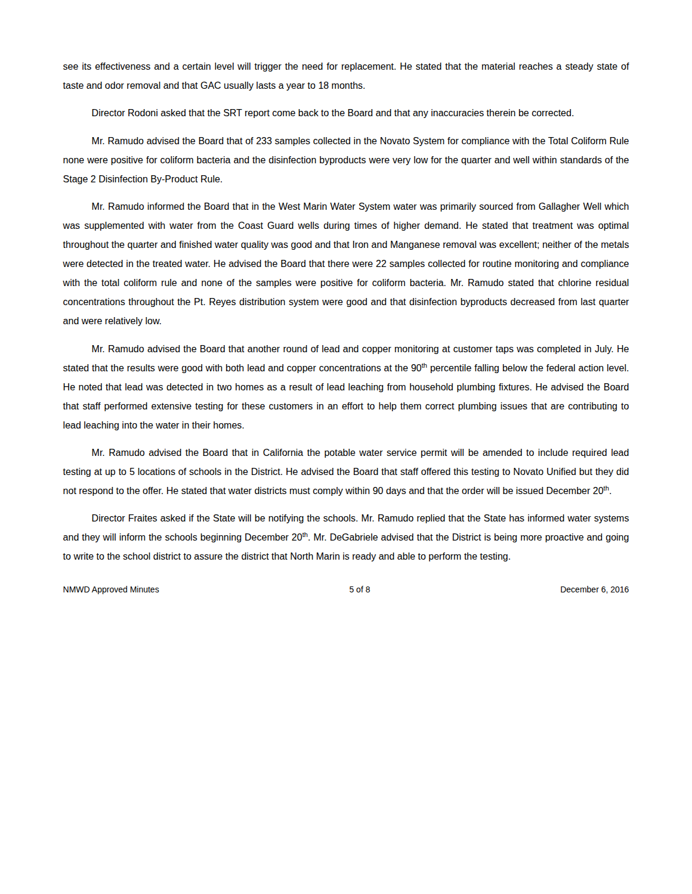see its effectiveness and a certain level will trigger the need for replacement. He stated that the material reaches a steady state of taste and odor removal and that GAC usually lasts a year to 18 months.
Director Rodoni asked that the SRT report come back to the Board and that any inaccuracies therein be corrected.
Mr. Ramudo advised the Board that of 233 samples collected in the Novato System for compliance with the Total Coliform Rule none were positive for coliform bacteria and the disinfection byproducts were very low for the quarter and well within standards of the Stage 2 Disinfection By-Product Rule.
Mr. Ramudo informed the Board that in the West Marin Water System water was primarily sourced from Gallagher Well which was supplemented with water from the Coast Guard wells during times of higher demand. He stated that treatment was optimal throughout the quarter and finished water quality was good and that Iron and Manganese removal was excellent; neither of the metals were detected in the treated water. He advised the Board that there were 22 samples collected for routine monitoring and compliance with the total coliform rule and none of the samples were positive for coliform bacteria. Mr. Ramudo stated that chlorine residual concentrations throughout the Pt. Reyes distribution system were good and that disinfection byproducts decreased from last quarter and were relatively low.
Mr. Ramudo advised the Board that another round of lead and copper monitoring at customer taps was completed in July. He stated that the results were good with both lead and copper concentrations at the 90th percentile falling below the federal action level. He noted that lead was detected in two homes as a result of lead leaching from household plumbing fixtures. He advised the Board that staff performed extensive testing for these customers in an effort to help them correct plumbing issues that are contributing to lead leaching into the water in their homes.
Mr. Ramudo advised the Board that in California the potable water service permit will be amended to include required lead testing at up to 5 locations of schools in the District. He advised the Board that staff offered this testing to Novato Unified but they did not respond to the offer. He stated that water districts must comply within 90 days and that the order will be issued December 20th.
Director Fraites asked if the State will be notifying the schools. Mr. Ramudo replied that the State has informed water systems and they will inform the schools beginning December 20th. Mr. DeGabriele advised that the District is being more proactive and going to write to the school district to assure the district that North Marin is ready and able to perform the testing.
NMWD Approved Minutes 5 of 8 December 6, 2016